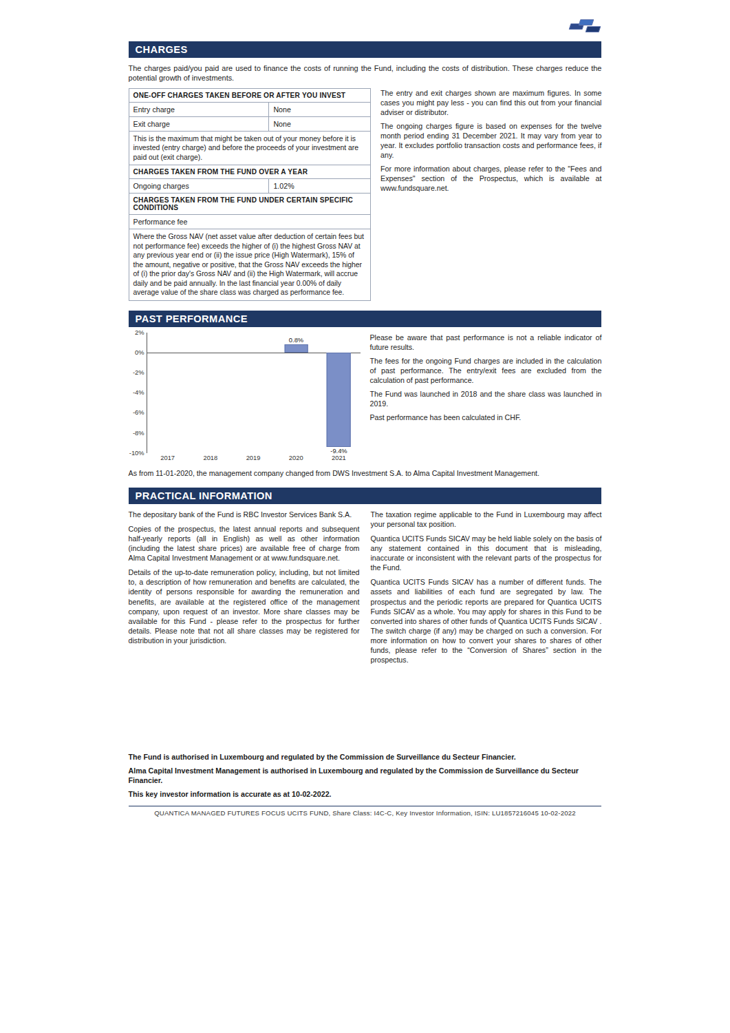CHARGES
The charges paid/you paid are used to finance the costs of running the Fund, including the costs of distribution. These charges reduce the potential growth of investments.
| ONE-OFF CHARGES TAKEN BEFORE OR AFTER YOU INVEST |
| --- |
| Entry charge | None |
| Exit charge | None |
| This is the maximum that might be taken out of your money before it is invested (entry charge) and before the proceeds of your investment are paid out (exit charge). |
| CHARGES TAKEN FROM THE FUND OVER A YEAR |
| Ongoing charges | 1.02% |
| CHARGES TAKEN FROM THE FUND UNDER CERTAIN SPECIFIC CONDITIONS |
| Performance fee |
| Where the Gross NAV (net asset value after deduction of certain fees but not performance fee) exceeds the higher of (i) the highest Gross NAV at any previous year end or (ii) the issue price (High Watermark), 15% of the amount, negative or positive, that the Gross NAV exceeds the higher of (i) the prior day's Gross NAV and (ii) the High Watermark, will accrue daily and be paid annually. In the last financial year 0.00% of daily average value of the share class was charged as performance fee. |
The entry and exit charges shown are maximum figures. In some cases you might pay less - you can find this out from your financial adviser or distributor.
The ongoing charges figure is based on expenses for the twelve month period ending 31 December 2021. It may vary from year to year. It excludes portfolio transaction costs and performance fees, if any.
For more information about charges, please refer to the "Fees and Expenses" section of the Prospectus, which is available at www.fundsquare.net.
PAST PERFORMANCE
2% 0% -2% -4% -6% -8% -10%
0.8%
-9.4%
2017
2018
2019
2020
2021
Please be aware that past performance is not a reliable indicator of future results.
The fees for the ongoing Fund charges are included in the calculation of past performance. The entry/exit fees are excluded from the calculation of past performance.
The Fund was launched in 2018 and the share class was launched in 2019.
Past performance has been calculated in CHF.
As from 11-01-2020, the management company changed from DWS Investment S.A. to Alma Capital Investment Management.
PRACTICAL INFORMATION
The depositary bank of the Fund is RBC Investor Services Bank S.A.
Copies of the prospectus, the latest annual reports and subsequent half-yearly reports (all in English) as well as other information (including the latest share prices) are available free of charge from Alma Capital Investment Management or at www.fundsquare.net.
Details of the up-to-date remuneration policy, including, but not limited to, a description of how remuneration and benefits are calculated, the identity of persons responsible for awarding the remuneration and benefits, are available at the registered office of the management company, upon request of an investor. More share classes may be available for this Fund - please refer to the prospectus for further details. Please note that not all share classes may be registered for distribution in your jurisdiction.
The taxation regime applicable to the Fund in Luxembourg may affect your personal tax position.
Quantica UCITS Funds SICAV may be held liable solely on the basis of any statement contained in this document that is misleading, inaccurate or inconsistent with the relevant parts of the prospectus for the Fund.
Quantica UCITS Funds SICAV has a number of different funds. The assets and liabilities of each fund are segregated by law. The prospectus and the periodic reports are prepared for Quantica UCITS Funds SICAV as a whole. You may apply for shares in this Fund to be converted into shares of other funds of Quantica UCITS Funds SICAV . The switch charge (if any) may be charged on such a conversion. For more information on how to convert your shares to shares of other funds, please refer to the “Conversion of Shares” section in the prospectus.
The Fund is authorised in Luxembourg and regulated by the Commission de Surveillance du Secteur Financier.
Alma Capital Investment Management is authorised in Luxembourg and regulated by the Commission de Surveillance du Secteur Financier.
This key investor information is accurate as at 10-02-2022.
QUANTICA MANAGED FUTURES FOCUS UCITS FUND, Share Class: I4C-C, Key Investor Information, ISIN: LU1857216045 10-02-2022